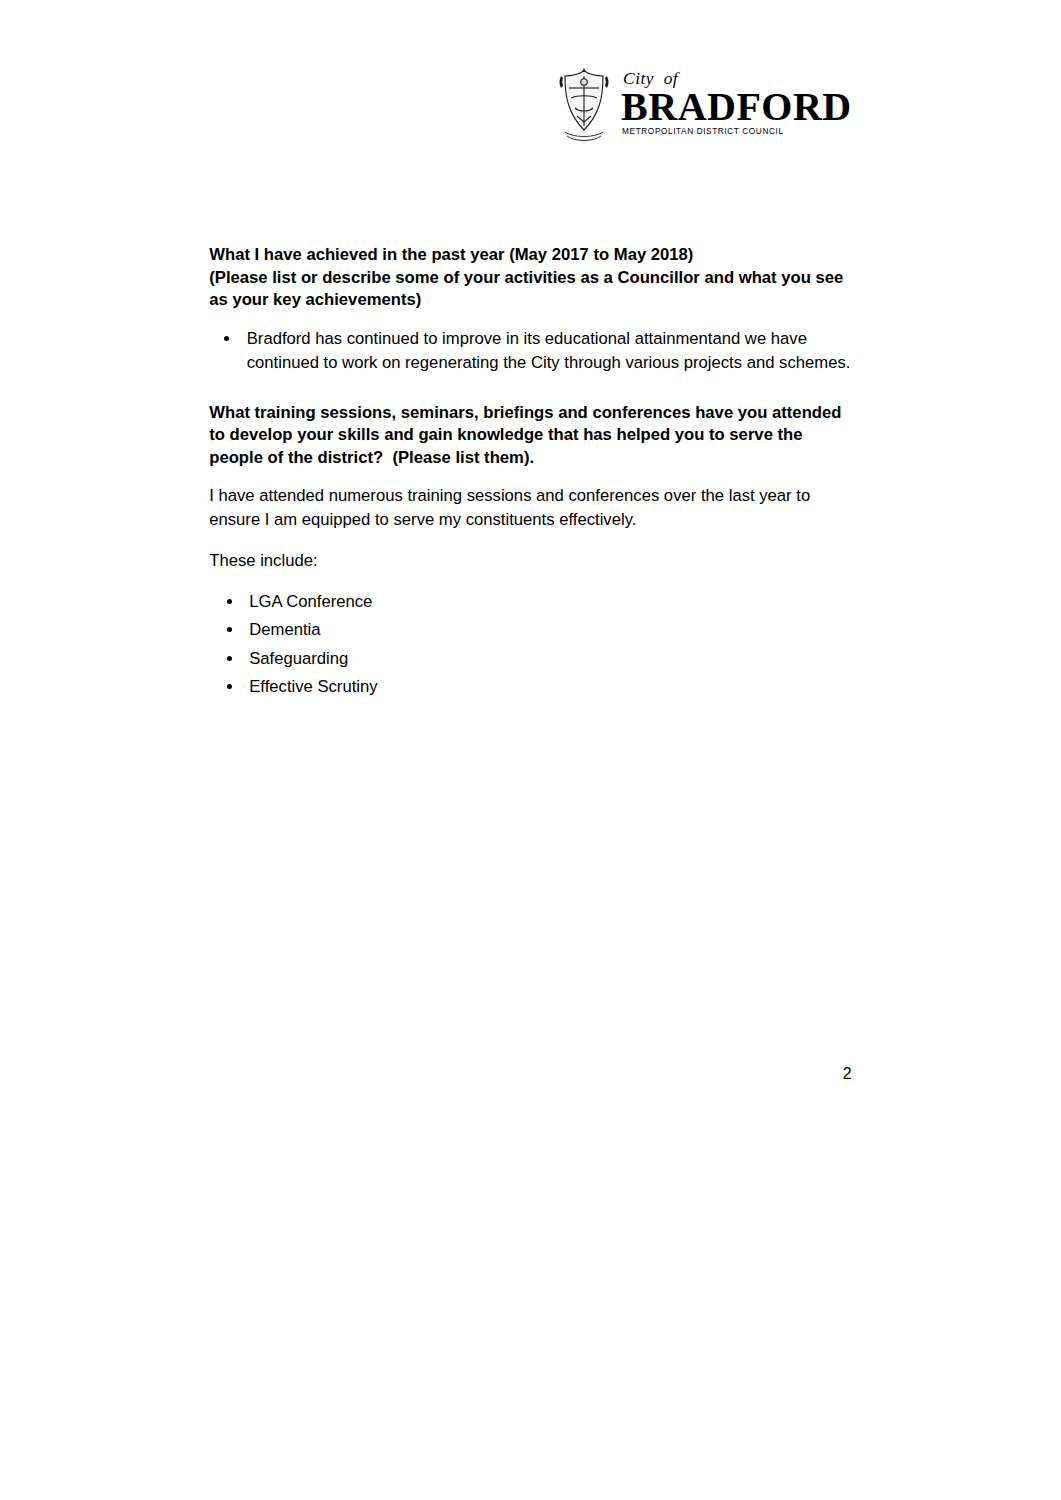City of
BRADFORD
Metropolitan District Council
What I have achieved in the past year (May 2017 to May 2018)
(Please list or describe some of your activities as a Councillor and what you see as your key achievements)
Bradford has continued to improve in its educational attainmentand we have continued to work on regenerating the City through various projects and schemes.
What training sessions, seminars, briefings and conferences have you attended to develop your skills and gain knowledge that has helped you to serve the people of the district? (Please list them).
I have attended numerous training sessions and conferences over the last year to ensure I am equipped to serve my constituents effectively.
These include:
LGA Conference
Dementia
Safeguarding
Effective Scrutiny
2